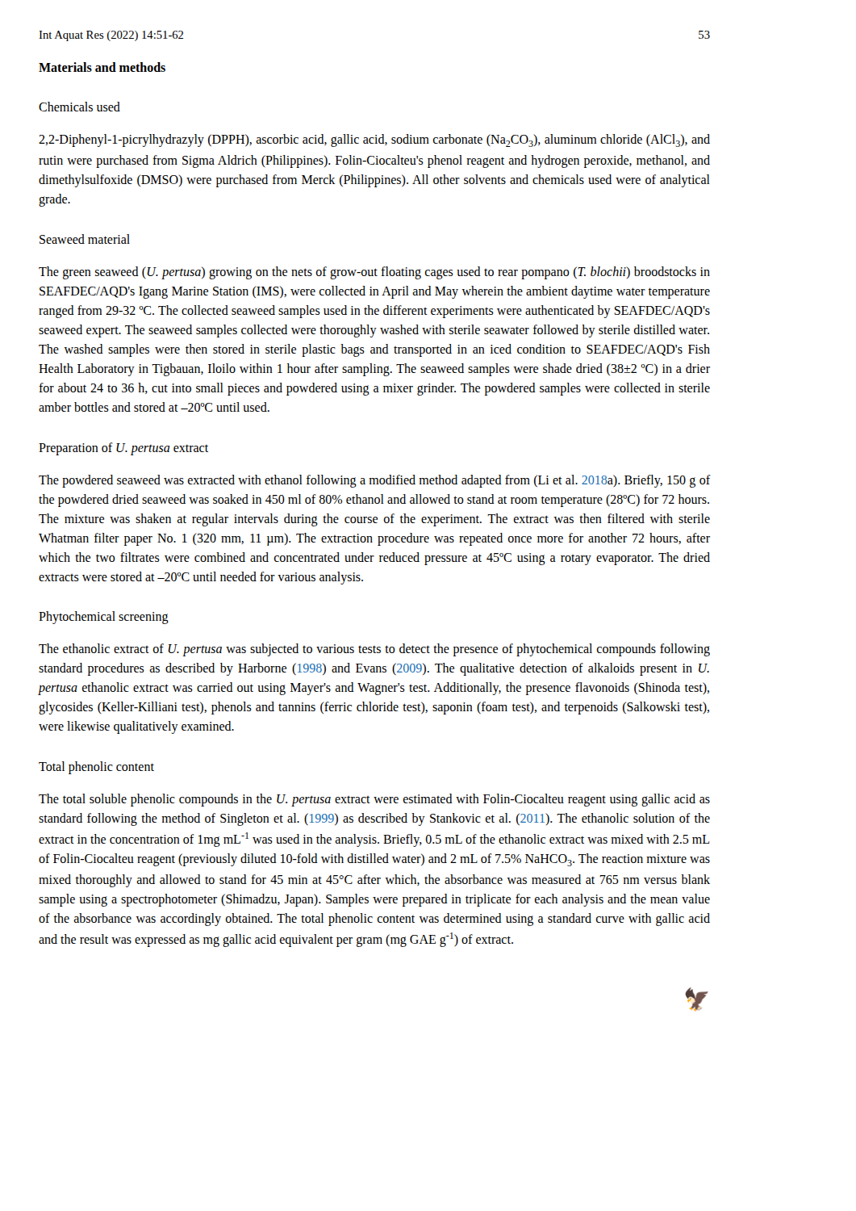Int Aquat Res (2022) 14:51-62 53
Materials and methods
Chemicals used
2,2-Diphenyl-1-picrylhydrazyly (DPPH), ascorbic acid, gallic acid, sodium carbonate (Na2CO3), aluminum chloride (AlCl3), and rutin were purchased from Sigma Aldrich (Philippines). Folin-Ciocalteu's phenol reagent and hydrogen peroxide, methanol, and dimethylsulfoxide (DMSO) were purchased from Merck (Philippines). All other solvents and chemicals used were of analytical grade.
Seaweed material
The green seaweed (U. pertusa) growing on the nets of grow-out floating cages used to rear pompano (T. blochii) broodstocks in SEAFDEC/AQD's Igang Marine Station (IMS), were collected in April and May wherein the ambient daytime water temperature ranged from 29-32 ºC. The collected seaweed samples used in the different experiments were authenticated by SEAFDEC/AQD's seaweed expert. The seaweed samples collected were thoroughly washed with sterile seawater followed by sterile distilled water. The washed samples were then stored in sterile plastic bags and transported in an iced condition to SEAFDEC/AQD's Fish Health Laboratory in Tigbauan, Iloilo within 1 hour after sampling. The seaweed samples were shade dried (38±2 ºC) in a drier for about 24 to 36 h, cut into small pieces and powdered using a mixer grinder. The powdered samples were collected in sterile amber bottles and stored at –20ºC until used.
Preparation of U. pertusa extract
The powdered seaweed was extracted with ethanol following a modified method adapted from (Li et al. 2018a). Briefly, 150 g of the powdered dried seaweed was soaked in 450 ml of 80% ethanol and allowed to stand at room temperature (28ºC) for 72 hours. The mixture was shaken at regular intervals during the course of the experiment. The extract was then filtered with sterile Whatman filter paper No. 1 (320 mm, 11 µm). The extraction procedure was repeated once more for another 72 hours, after which the two filtrates were combined and concentrated under reduced pressure at 45ºC using a rotary evaporator. The dried extracts were stored at –20ºC until needed for various analysis.
Phytochemical screening
The ethanolic extract of U. pertusa was subjected to various tests to detect the presence of phytochemical compounds following standard procedures as described by Harborne (1998) and Evans (2009). The qualitative detection of alkaloids present in U. pertusa ethanolic extract was carried out using Mayer's and Wagner's test. Additionally, the presence flavonoids (Shinoda test), glycosides (Keller-Killiani test), phenols and tannins (ferric chloride test), saponin (foam test), and terpenoids (Salkowski test), were likewise qualitatively examined.
Total phenolic content
The total soluble phenolic compounds in the U. pertusa extract were estimated with Folin-Ciocalteu reagent using gallic acid as standard following the method of Singleton et al. (1999) as described by Stankovic et al. (2011). The ethanolic solution of the extract in the concentration of 1mg mL-1 was used in the analysis. Briefly, 0.5 mL of the ethanolic extract was mixed with 2.5 mL of Folin-Ciocalteu reagent (previously diluted 10-fold with distilled water) and 2 mL of 7.5% NaHCO3. The reaction mixture was mixed thoroughly and allowed to stand for 45 min at 45°C after which, the absorbance was measured at 765 nm versus blank sample using a spectrophotometer (Shimadzu, Japan). Samples were prepared in triplicate for each analysis and the mean value of the absorbance was accordingly obtained. The total phenolic content was determined using a standard curve with gallic acid and the result was expressed as mg gallic acid equivalent per gram (mg GAE g-1) of extract.
🦅